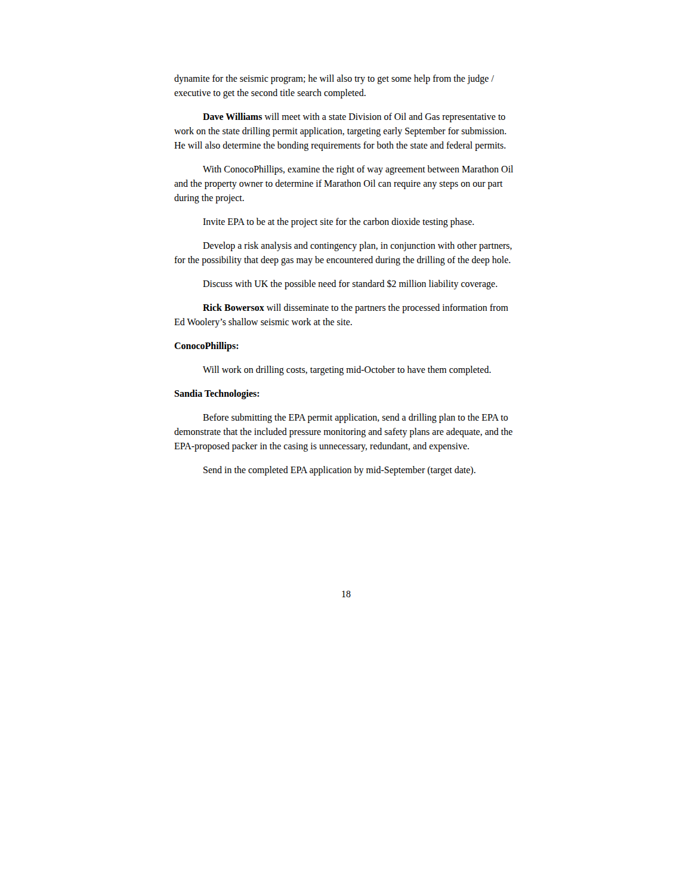dynamite for the seismic program; he will also try to get some help from the judge / executive to get the second title search completed.
Dave Williams will meet with a state Division of Oil and Gas representative to work on the state drilling permit application, targeting early September for submission. He will also determine the bonding requirements for both the state and federal permits.
With ConocoPhillips, examine the right of way agreement between Marathon Oil and the property owner to determine if Marathon Oil can require any steps on our part during the project.
Invite EPA to be at the project site for the carbon dioxide testing phase.
Develop a risk analysis and contingency plan, in conjunction with other partners, for the possibility that deep gas may be encountered during the drilling of the deep hole.
Discuss with UK the possible need for standard $2 million liability coverage.
Rick Bowersox will disseminate to the partners the processed information from Ed Woolery’s shallow seismic work at the site.
ConocoPhillips:
Will work on drilling costs, targeting mid-October to have them completed.
Sandia Technologies:
Before submitting the EPA permit application, send a drilling plan to the EPA to demonstrate that the included pressure monitoring and safety plans are adequate, and the EPA-proposed packer in the casing is unnecessary, redundant, and expensive.
Send in the completed EPA application by mid-September (target date).
18